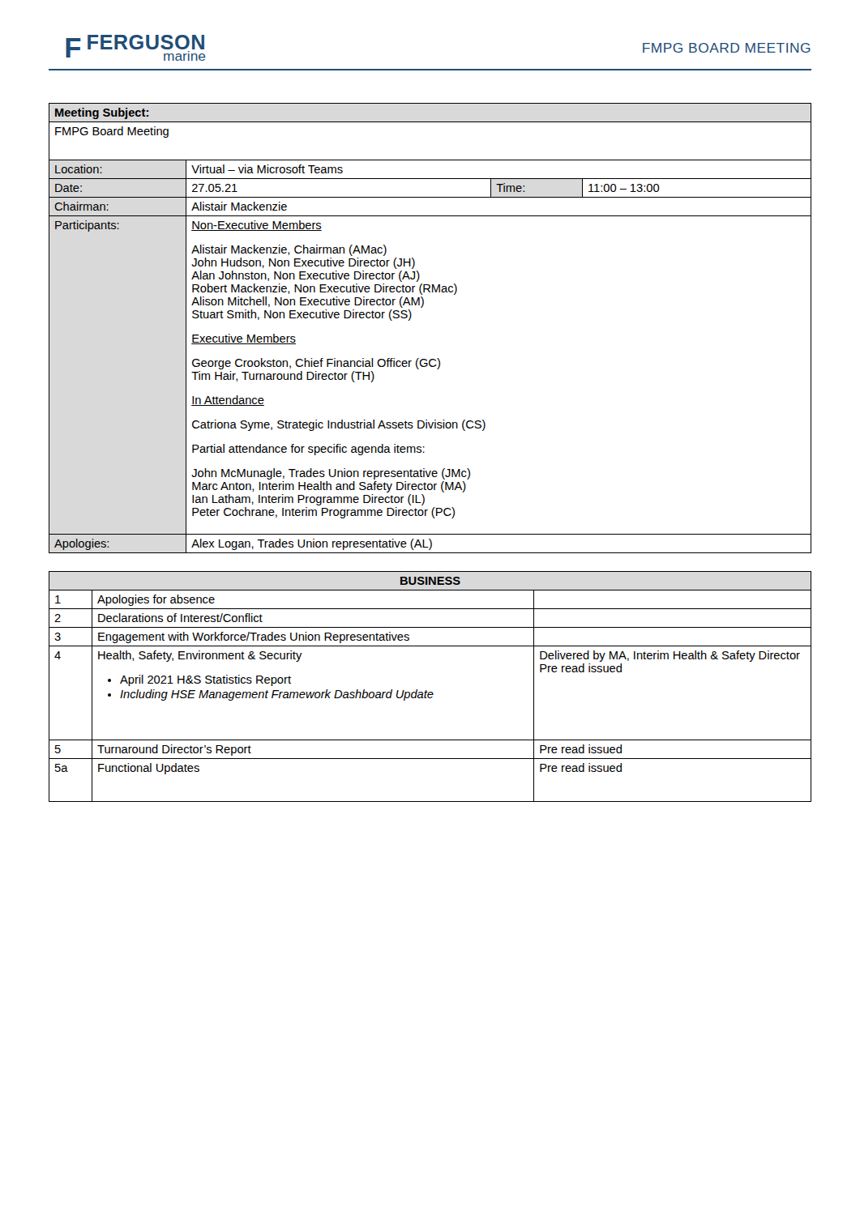F FERGUSON marine
FMPG BOARD MEETING
| Meeting Subject: |
| FMPG Board Meeting |
| Location: | Virtual – via Microsoft Teams |
| Date: | 27.05.21 | Time: | 11:00 – 13:00 |
| Chairman: | Alistair Mackenzie |
| Participants: | Non-Executive Members Alistair Mackenzie, Chairman (AMac) John Hudson, Non Executive Director (JH) Alan Johnston, Non Executive Director (AJ) Robert Mackenzie, Non Executive Director (RMac) Alison Mitchell, Non Executive Director (AM) Stuart Smith, Non Executive Director (SS) Executive Members George Crookston, Chief Financial Officer (GC) Tim Hair, Turnaround Director (TH) In Attendance Catriona Syme, Strategic Industrial Assets Division (CS) Partial attendance for specific agenda items: John McMunagle, Trades Union representative (JMc) Marc Anton, Interim Health and Safety Director (MA) Ian Latham, Interim Programme Director (IL) Peter Cochrane, Interim Programme Director (PC) |
| Apologies: | Alex Logan, Trades Union representative (AL) |
| BUSINESS |
| 1 | Apologies for absence | |
| 2 | Declarations of Interest/Conflict | |
| 3 | Engagement with Workforce/Trades Union Representatives | |
| 4 | Health, Safety, Environment & Security April 2021 H&S Statistics Report Including HSE Management Framework Dashboard Update | Delivered by MA, Interim Health & Safety Director Pre read issued |
| 5 | Turnaround Director’s Report | Pre read issued |
| 5a | Functional Updates | Pre read issued |